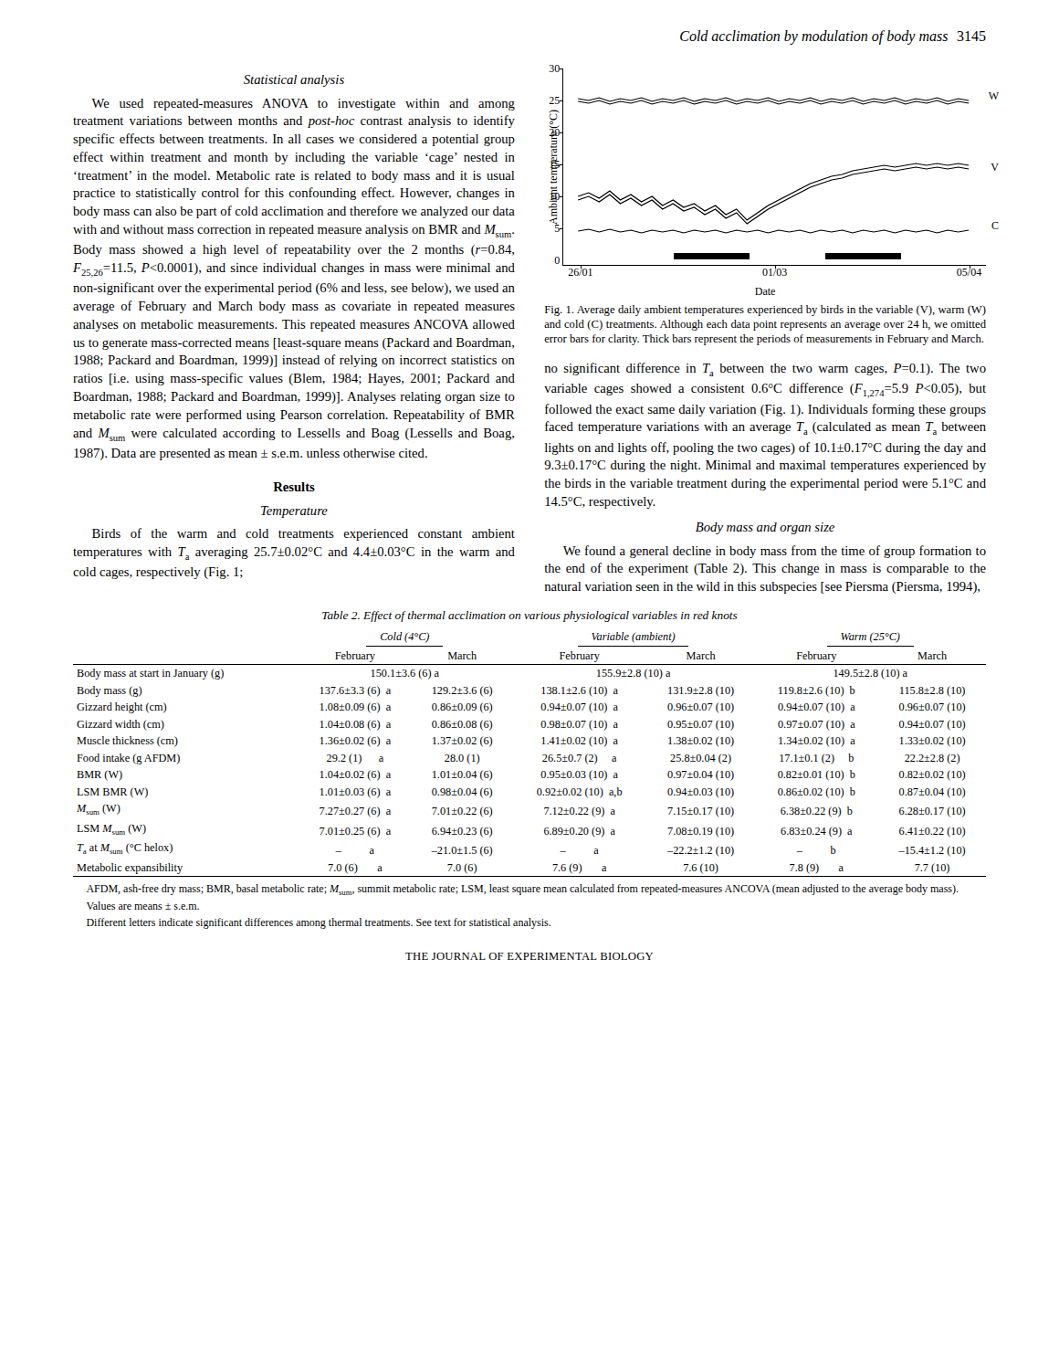Cold acclimation by modulation of body mass 3145
Statistical analysis
We used repeated-measures ANOVA to investigate within and among treatment variations between months and post-hoc contrast analysis to identify specific effects between treatments. In all cases we considered a potential group effect within treatment and month by including the variable ‘cage’ nested in ‘treatment’ in the model. Metabolic rate is related to body mass and it is usual practice to statistically control for this confounding effect. However, changes in body mass can also be part of cold acclimation and therefore we analyzed our data with and without mass correction in repeated measure analysis on BMR and Msum. Body mass showed a high level of repeatability over the 2 months (r=0.84, F25,26=11.5, P<0.0001), and since individual changes in mass were minimal and non-significant over the experimental period (6% and less, see below), we used an average of February and March body mass as covariate in repeated measures analyses on metabolic measurements. This repeated measures ANCOVA allowed us to generate mass-corrected means [least-square means (Packard and Boardman, 1988; Packard and Boardman, 1999)] instead of relying on incorrect statistics on ratios [i.e. using mass-specific values (Blem, 1984; Hayes, 2001; Packard and Boardman, 1988; Packard and Boardman, 1999)]. Analyses relating organ size to metabolic rate were performed using Pearson correlation. Repeatability of BMR and Msum were calculated according to Lessells and Boag (Lessells and Boag, 1987). Data are presented as mean ± s.e.m. unless otherwise cited.
Results
Temperature
Birds of the warm and cold treatments experienced constant ambient temperatures with Ta averaging 25.7±0.02°C and 4.4±0.03°C in the warm and cold cages, respectively (Fig. 1;
Ambient temperature (°C)
30
25
20
15
10
5
0
26/01
01/03
05/04
W
V
C
Date
Fig. 1. Average daily ambient temperatures experienced by birds in the variable (V), warm (W) and cold (C) treatments. Although each data point represents an average over 24 h, we omitted error bars for clarity. Thick bars represent the periods of measurements in February and March.
no significant difference in Ta between the two warm cages, P=0.1). The two variable cages showed a consistent 0.6°C difference (F1,274=5.9 P<0.05), but followed the exact same daily variation (Fig. 1). Individuals forming these groups faced temperature variations with an average Ta (calculated as mean Ta between lights on and lights off, pooling the two cages) of 10.1±0.17°C during the day and 9.3±0.17°C during the night. Minimal and maximal temperatures experienced by the birds in the variable treatment during the experimental period were 5.1°C and 14.5°C, respectively.
Body mass and organ size
We found a general decline in body mass from the time of group formation to the end of the experiment (Table 2). This change in mass is comparable to the natural variation seen in the wild in this subspecies [see Piersma (Piersma, 1994),
Table 2. Effect of thermal acclimation on various physiological variables in red knots
| | Cold (4°C) | Variable (ambient) | Warm (25°C) |
| --- | --- | --- | --- |
| | February | March | February | March | February | March |
| Body mass at start in January (g) | 150.1±3.6 (6) a | 155.9±2.8 (10) a | 149.5±2.8 (10) a |
| Body mass (g) | 137.6±3.3 (6) a | 129.2±3.6 (6) | 138.1±2.6 (10) a | 131.9±2.8 (10) | 119.8±2.6 (10) b | 115.8±2.8 (10) |
| Gizzard height (cm) | 1.08±0.09 (6) a | 0.86±0.09 (6) | 0.94±0.07 (10) a | 0.96±0.07 (10) | 0.94±0.07 (10) a | 0.96±0.07 (10) |
| Gizzard width (cm) | 1.04±0.08 (6) a | 0.86±0.08 (6) | 0.98±0.07 (10) a | 0.95±0.07 (10) | 0.97±0.07 (10) a | 0.94±0.07 (10) |
| Muscle thickness (cm) | 1.36±0.02 (6) a | 1.37±0.02 (6) | 1.41±0.02 (10) a | 1.38±0.02 (10) | 1.34±0.02 (10) a | 1.33±0.02 (10) |
| Food intake (g AFDM) | 29.2 (1) a | 28.0 (1) | 26.5±0.7 (2) a | 25.8±0.04 (2) | 17.1±0.1 (2) b | 22.2±2.8 (2) |
| BMR (W) | 1.04±0.02 (6) a | 1.01±0.04 (6) | 0.95±0.03 (10) a | 0.97±0.04 (10) | 0.82±0.01 (10) b | 0.82±0.02 (10) |
| LSM BMR (W) | 1.01±0.03 (6) a | 0.98±0.04 (6) | 0.92±0.02 (10) a,b | 0.94±0.03 (10) | 0.86±0.02 (10) b | 0.87±0.04 (10) |
| M sum (W) | 7.27±0.27 (6) a | 7.01±0.22 (6) | 7.12±0.22 (9) a | 7.15±0.17 (10) | 6.38±0.22 (9) b | 6.28±0.17 (10) |
| LSM M sum (W) | 7.01±0.25 (6) a | 6.94±0.23 (6) | 6.89±0.20 (9) a | 7.08±0.19 (10) | 6.83±0.24 (9) a | 6.41±0.22 (10) |
| T a at M sum (°C helox) | – a | –21.0±1.5 (6) | – a | –22.2±1.2 (10) | – b | –15.4±1.2 (10) |
| Metabolic expansibility | 7.0 (6) a | 7.0 (6) | 7.6 (9) a | 7.6 (10) | 7.8 (9) a | 7.7 (10) |
AFDM, ash-free dry mass; BMR, basal metabolic rate; Msum, summit metabolic rate; LSM, least square mean calculated from repeated-measures ANCOVA (mean adjusted to the average body mass).
Values are means ± s.e.m.
Different letters indicate significant differences among thermal treatments. See text for statistical analysis.
THE JOURNAL OF EXPERIMENTAL BIOLOGY